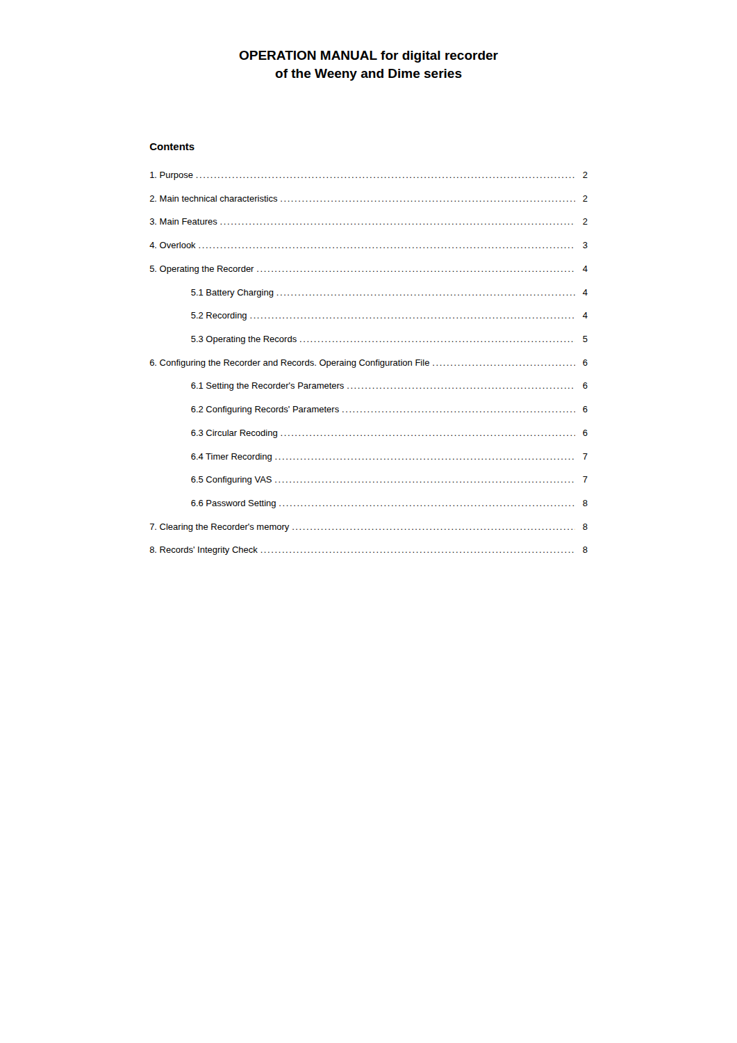OPERATION MANUAL for digital recorder
of the Weeny and Dime series
Contents
1. Purpose .................................................................................................................................. 2
2. Main technical characteristics .................................................................................................................................. 2
3. Main Features .................................................................................................................................. 2
4. Overlook .................................................................................................................................. 3
5. Operating the Recorder .................................................................................................................................. 4
5.1 Battery Charging .................................................................................................................................. 4
5.2 Recording .................................................................................................................................. 4
5.3 Operating the Records .................................................................................................................................. 5
6. Configuring the Recorder and Records. Operaing Configuration File .................................................................................................................................. 6
6.1 Setting the Recorder's Parameters .................................................................................................................................. 6
6.2 Configuring Records' Parameters .................................................................................................................................. 6
6.3 Circular Recoding .................................................................................................................................. 6
6.4 Timer Recording .................................................................................................................................. 7
6.5 Configuring VAS .................................................................................................................................. 7
6.6 Password Setting .................................................................................................................................. 8
7. Clearing the Recorder's memory .................................................................................................................................. 8
8. Records' Integrity Check .................................................................................................................................. 8